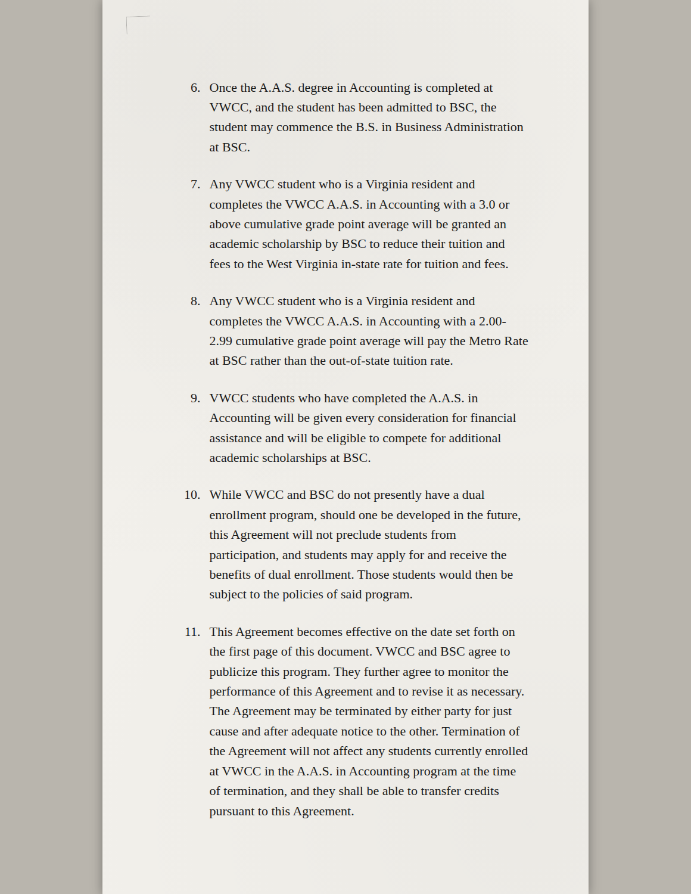Once the A.A.S. degree in Accounting is completed at VWCC, and the student has been admitted to BSC, the student may commence the B.S. in Business Administration at BSC.
Any VWCC student who is a Virginia resident and completes the VWCC A.A.S. in Accounting with a 3.0 or above cumulative grade point average will be granted an academic scholarship by BSC to reduce their tuition and fees to the West Virginia in-state rate for tuition and fees.
Any VWCC student who is a Virginia resident and completes the VWCC A.A.S. in Accounting with a 2.00-2.99 cumulative grade point average will pay the Metro Rate at BSC rather than the out-of-state tuition rate.
VWCC students who have completed the A.A.S. in Accounting will be given every consideration for financial assistance and will be eligible to compete for additional academic scholarships at BSC.
While VWCC and BSC do not presently have a dual enrollment program, should one be developed in the future, this Agreement will not preclude students from participation, and students may apply for and receive the benefits of dual enrollment. Those students would then be subject to the policies of said program.
This Agreement becomes effective on the date set forth on the first page of this document. VWCC and BSC agree to publicize this program. They further agree to monitor the performance of this Agreement and to revise it as necessary. The Agreement may be terminated by either party for just cause and after adequate notice to the other. Termination of the Agreement will not affect any students currently enrolled at VWCC in the A.A.S. in Accounting program at the time of termination, and they shall be able to transfer credits pursuant to this Agreement.